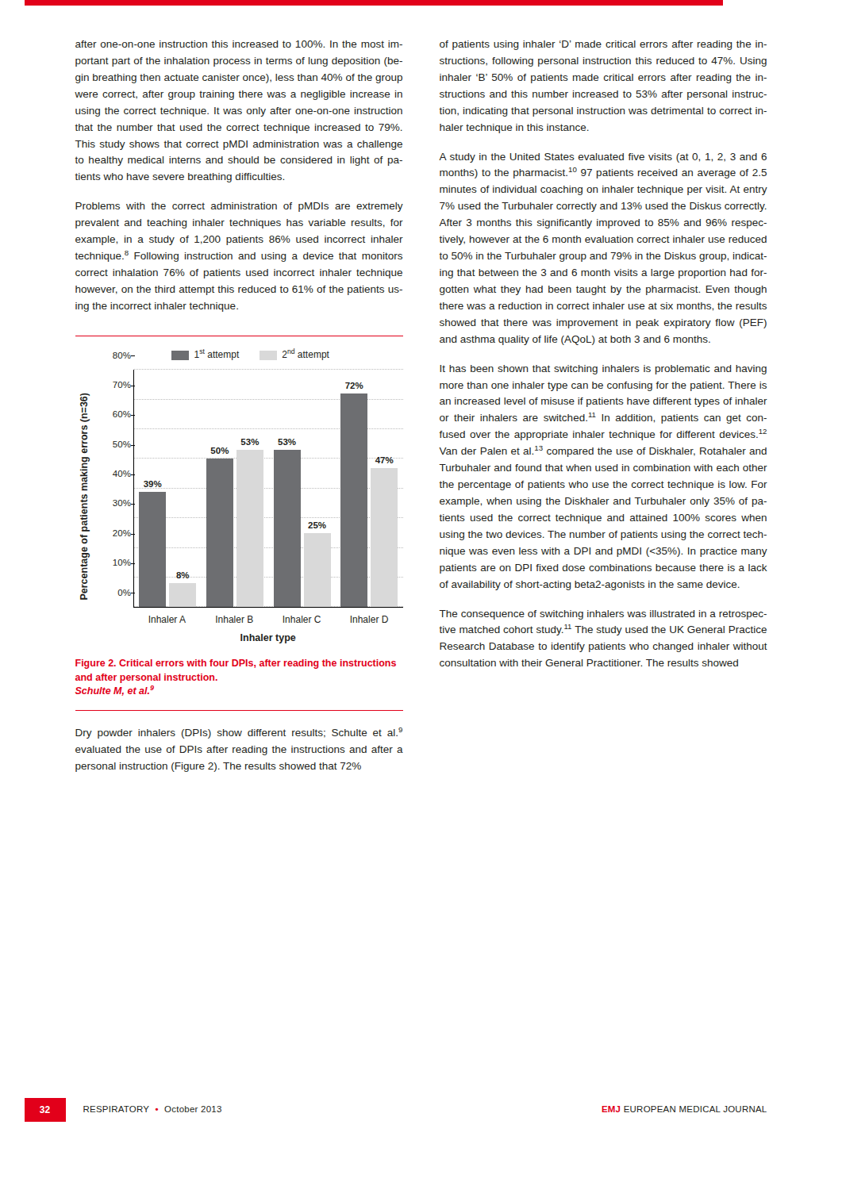after one-on-one instruction this increased to 100%. In the most important part of the inhalation process in terms of lung deposition (begin breathing then actuate canister once), less than 40% of the group were correct, after group training there was a negligible increase in using the correct technique. It was only after one-on-one instruction that the number that used the correct technique increased to 79%. This study shows that correct pMDI administration was a challenge to healthy medical interns and should be considered in light of patients who have severe breathing difficulties.
Problems with the correct administration of pMDIs are extremely prevalent and teaching inhaler techniques has variable results, for example, in a study of 1,200 patients 86% used incorrect inhaler technique.8 Following instruction and using a device that monitors correct inhalation 76% of patients used incorrect inhaler technique however, on the third attempt this reduced to 61% of the patients using the incorrect inhaler technique.
Percentage of patients making errors (n=36)
1st attempt
2nd attempt
0%
10%
20%
30%
40%
50%
60%
70%
80%
39%
8%
50%
53%
53%
25%
72%
47%
Inhaler A
Inhaler B
Inhaler C
Inhaler D
Inhaler type
Figure 2. Critical errors with four DPIs, after reading the instructions and after personal instruction.
Schulte M, et al.9
Dry powder inhalers (DPIs) show different results; Schulte et al.9 evaluated the use of DPIs after reading the instructions and after a personal instruction (Figure 2). The results showed that 72%
of patients using inhaler ‘D’ made critical errors after reading the instructions, following personal instruction this reduced to 47%. Using inhaler ‘B’ 50% of patients made critical errors after reading the instructions and this number increased to 53% after personal instruction, indicating that personal instruction was detrimental to correct inhaler technique in this instance.
A study in the United States evaluated five visits (at 0, 1, 2, 3 and 6 months) to the pharmacist.10 97 patients received an average of 2.5 minutes of individual coaching on inhaler technique per visit. At entry 7% used the Turbuhaler correctly and 13% used the Diskus correctly. After 3 months this significantly improved to 85% and 96% respectively, however at the 6 month evaluation correct inhaler use reduced to 50% in the Turbuhaler group and 79% in the Diskus group, indicating that between the 3 and 6 month visits a large proportion had forgotten what they had been taught by the pharmacist. Even though there was a reduction in correct inhaler use at six months, the results showed that there was improvement in peak expiratory flow (PEF) and asthma quality of life (AQoL) at both 3 and 6 months.
It has been shown that switching inhalers is problematic and having more than one inhaler type can be confusing for the patient. There is an increased level of misuse if patients have different types of inhaler or their inhalers are switched.11 In addition, patients can get confused over the appropriate inhaler technique for different devices.12 Van der Palen et al.13 compared the use of Diskhaler, Rotahaler and Turbuhaler and found that when used in combination with each other the percentage of patients who use the correct technique is low. For example, when using the Diskhaler and Turbuhaler only 35% of patients used the correct technique and attained 100% scores when using the two devices. The number of patients using the correct technique was even less with a DPI and pMDI (<35%). In practice many patients are on DPI fixed dose combinations because there is a lack of availability of short-acting beta2-agonists in the same device.
The consequence of switching inhalers was illustrated in a retrospective matched cohort study.11 The study used the UK General Practice Research Database to identify patients who changed inhaler without consultation with their General Practitioner. The results showed
32
RESPIRATORY • October 2013
EMJ EUROPEAN MEDICAL JOURNAL